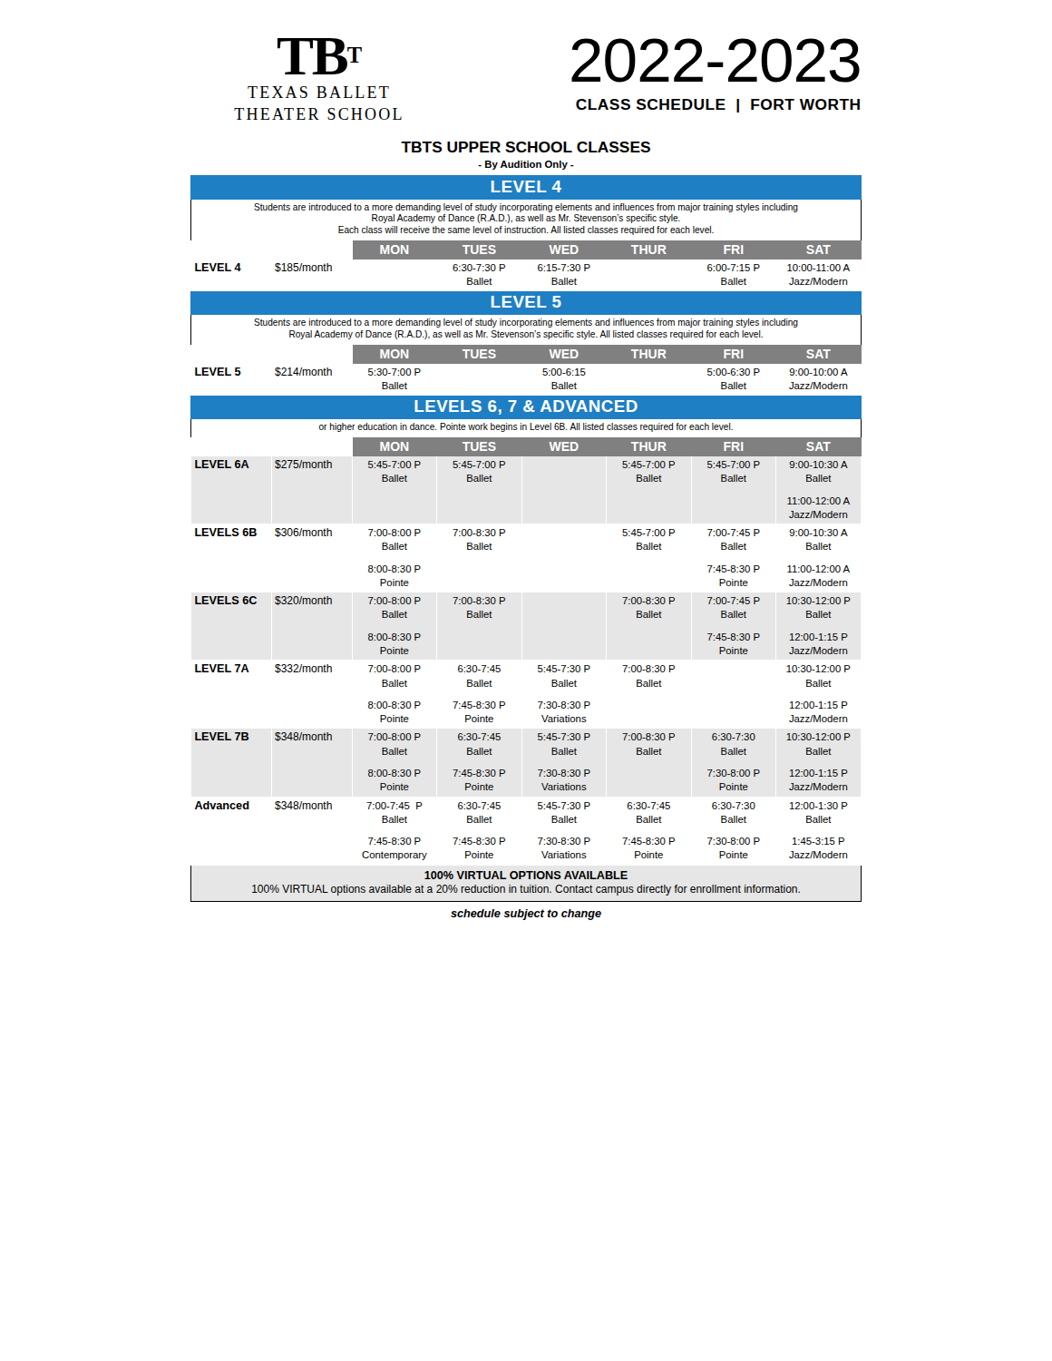TBT
TEXAS BALLET
THEATER SCHOOL
2022-2023
CLASS SCHEDULE | FORT WORTH
TBTS UPPER SCHOOL CLASSES
- By Audition Only -
| LEVEL 4 |
| Students are introduced to a more demanding level of study incorporating elements and influences from major training styles including Royal Academy of Dance (R.A.D.), as well as Mr. Stevenson’s specific style. Each class will receive the same level of instruction. All listed classes required for each level. |
| | | MON | TUES | WED | THUR | FRI | SAT |
| LEVEL 4 | $185/month | | 6:30-7:30 P Ballet | 6:15-7:30 P Ballet | | 6:00-7:15 P Ballet | 10:00-11:00 A Jazz/Modern |
| LEVEL 5 |
| Students are introduced to a more demanding level of study incorporating elements and influences from major training styles including Royal Academy of Dance (R.A.D.), as well as Mr. Stevenson’s specific style. All listed classes required for each level. |
| | | MON | TUES | WED | THUR | FRI | SAT |
| LEVEL 5 | $214/month | 5:30-7:00 P Ballet | | 5:00-6:15 Ballet | | 5:00-6:30 P Ballet | 9:00-10:00 A Jazz/Modern |
| LEVELS 6, 7 & ADVANCED |
| or higher education in dance. Pointe work begins in Level 6B. All listed classes required for each level. |
| | | MON | TUES | WED | THUR | FRI | SAT |
| LEVEL 6A | $275/month | 5:45-7:00 P Ballet | 5:45-7:00 P Ballet | | 5:45-7:00 P Ballet | 5:45-7:00 P Ballet | 9:00-10:30 A Ballet 11:00-12:00 A Jazz/Modern |
| LEVELS 6B | $306/month | 7:00-8:00 P Ballet 8:00-8:30 P Pointe | 7:00-8:30 P Ballet | | 5:45-7:00 P Ballet | 7:00-7:45 P Ballet 7:45-8:30 P Pointe | 9:00-10:30 A Ballet 11:00-12:00 A Jazz/Modern |
| LEVELS 6C | $320/month | 7:00-8:00 P Ballet 8:00-8:30 P Pointe | 7:00-8:30 P Ballet | | 7:00-8:30 P Ballet | 7:00-7:45 P Ballet 7:45-8:30 P Pointe | 10:30-12:00 P Ballet 12:00-1:15 P Jazz/Modern |
| LEVEL 7A | $332/month | 7:00-8:00 P Ballet 8:00-8:30 P Pointe | 6:30-7:45 Ballet 7:45-8:30 P Pointe | 5:45-7:30 P Ballet 7:30-8:30 P Variations | 7:00-8:30 P Ballet | | 10:30-12:00 P Ballet 12:00-1:15 P Jazz/Modern |
| LEVEL 7B | $348/month | 7:00-8:00 P Ballet 8:00-8:30 P Pointe | 6:30-7:45 Ballet 7:45-8:30 P Pointe | 5:45-7:30 P Ballet 7:30-8:30 P Variations | 7:00-8:30 P Ballet | 6:30-7:30 Ballet 7:30-8:00 P Pointe | 10:30-12:00 P Ballet 12:00-1:15 P Jazz/Modern |
| Advanced | $348/month | 7:00-7:45 P Ballet 7:45-8:30 P Contemporary | 6:30-7:45 Ballet 7:45-8:30 P Pointe | 5:45-7:30 P Ballet 7:30-8:30 P Variations | 6:30-7:45 Ballet 7:45-8:30 P Pointe | 6:30-7:30 Ballet 7:30-8:00 P Pointe | 12:00-1:30 P Ballet 1:45-3:15 P Jazz/Modern |
100% VIRTUAL OPTIONS AVAILABLE
100% VIRTUAL options available at a 20% reduction in tuition. Contact campus directly for enrollment information.
schedule subject to change